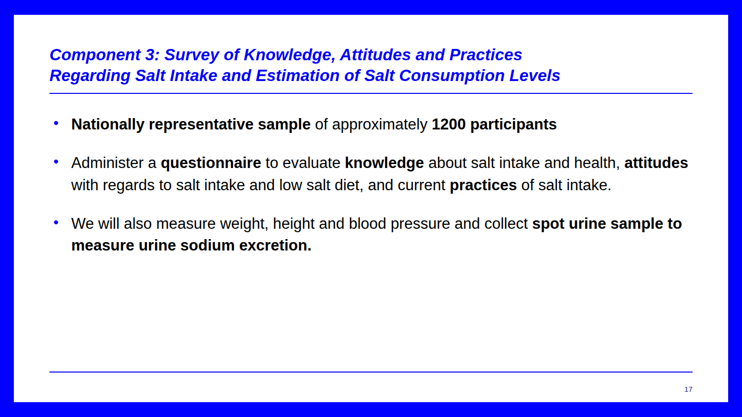Component 3: Survey of Knowledge, Attitudes and Practices
Regarding Salt Intake and Estimation of Salt Consumption Levels
Nationally representative sample of approximately 1200 participants
Administer a questionnaire to evaluate knowledge about salt intake and health, attitudes with regards to salt intake and low salt diet, and current practices of salt intake.
We will also measure weight, height and blood pressure and collect spot urine sample to measure urine sodium excretion.
17